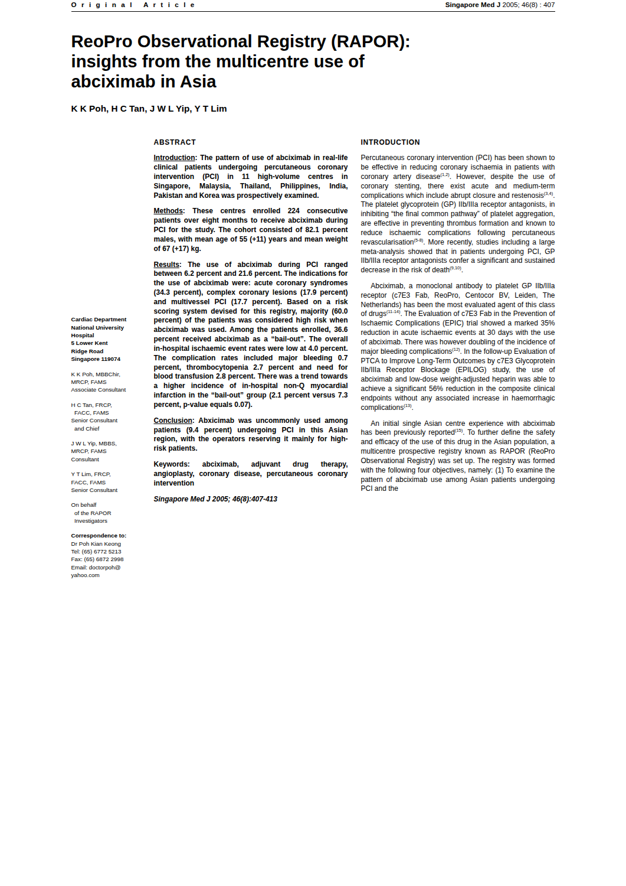O r i g i n a l A r t i c l e
Singapore Med J 2005; 46(8) : 407
ReoPro Observational Registry (RAPOR):
insights from the multicentre use of
abciximab in Asia
K K Poh, H C Tan, J W L Yip, Y T Lim
Cardiac Department
National University
Hospital
5 Lower Kent
Ridge Road
Singapore 119074
K K Poh, MBBChir,
MRCP, FAMS
Associate Consultant
H C Tan, FRCP,
FACC, FAMS
Senior Consultant
and Chief
J W L Yip, MBBS,
MRCP, FAMS
Consultant
Y T Lim, FRCP,
FACC, FAMS
Senior Consultant
On behalf
of the RAPOR
Investigators
Correspondence to:
Dr Poh Kian Keong
Tel: (65) 6772 5213
Fax: (65) 6872 2998
Email: doctorpoh@
yahoo.com
ABSTRACT
Introduction: The pattern of use of abciximab in real-life clinical patients undergoing percutaneous coronary intervention (PCI) in 11 high-volume centres in Singapore, Malaysia, Thailand, Philippines, India, Pakistan and Korea was prospectively examined.
Methods: These centres enrolled 224 consecutive patients over eight months to receive abciximab during PCI for the study. The cohort consisted of 82.1 percent males, with mean age of 55 (+11) years and mean weight of 67 (+17) kg.
Results: The use of abciximab during PCI ranged between 6.2 percent and 21.6 percent. The indications for the use of abciximab were: acute coronary syndromes (34.3 percent), complex coronary lesions (17.9 percent) and multivessel PCI (17.7 percent). Based on a risk scoring system devised for this registry, majority (60.0 percent) of the patients was considered high risk when abciximab was used. Among the patients enrolled, 36.6 percent received abciximab as a “bail-out”. The overall in-hospital ischaemic event rates were low at 4.0 percent. The complication rates included major bleeding 0.7 percent, thrombocytopenia 2.7 percent and need for blood transfusion 2.8 percent. There was a trend towards a higher incidence of in-hospital non-Q myocardial infarction in the “bail-out” group (2.1 percent versus 7.3 percent, p-value equals 0.07).
Conclusion: Abxicimab was uncommonly used among patients (9.4 percent) undergoing PCI in this Asian region, with the operators reserving it mainly for high-risk patients.
Keywords: abciximab, adjuvant drug therapy, angioplasty, coronary disease, percutaneous coronary intervention
Singapore Med J 2005; 46(8):407-413
INTRODUCTION
Percutaneous coronary intervention (PCI) has been shown to be effective in reducing coronary ischaemia in patients with coronary artery disease(1,2). However, despite the use of coronary stenting, there exist acute and medium-term complications which include abrupt closure and restenosis(3,4). The platelet glycoprotein (GP) IIb/IIIa receptor antagonists, in inhibiting “the final common pathway” of platelet aggregation, are effective in preventing thrombus formation and known to reduce ischaemic complications following percutaneous revascularisation(5-8). More recently, studies including a large meta-analysis showed that in patients undergoing PCI, GP IIb/IIIa receptor antagonists confer a significant and sustained decrease in the risk of death(9,10).
Abciximab, a monoclonal antibody to platelet GP IIb/IIIa receptor (c7E3 Fab, ReoPro, Centocor BV, Leiden, The Netherlands) has been the most evaluated agent of this class of drugs(11-14). The Evaluation of c7E3 Fab in the Prevention of Ischaemic Complications (EPIC) trial showed a marked 35% reduction in acute ischaemic events at 30 days with the use of abciximab. There was however doubling of the incidence of major bleeding complications(12). In the follow-up Evaluation of PTCA to Improve Long-Term Outcomes by c7E3 Glycoprotein IIb/IIIa Receptor Blockage (EPILOG) study, the use of abciximab and low-dose weight-adjusted heparin was able to achieve a significant 56% reduction in the composite clinical endpoints without any associated increase in haemorrhagic complications(13).
An initial single Asian centre experience with abciximab has been previously reported(15). To further define the safety and efficacy of the use of this drug in the Asian population, a multicentre prospective registry known as RAPOR (ReoPro Observational Registry) was set up. The registry was formed with the following four objectives, namely: (1) To examine the pattern of abciximab use among Asian patients undergoing PCI and the